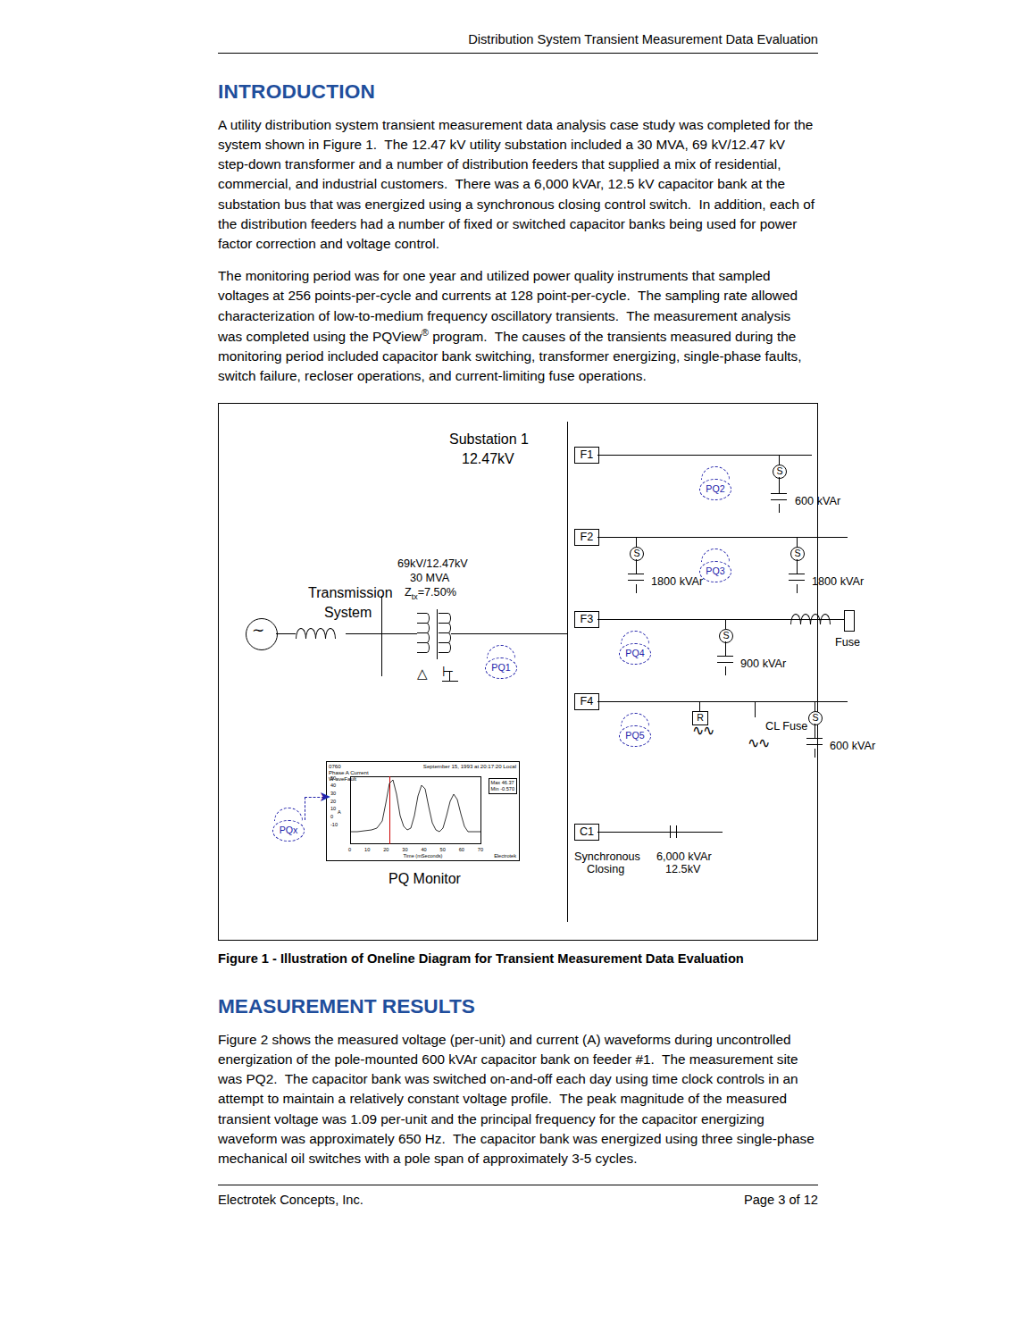Distribution System Transient Measurement Data Evaluation
INTRODUCTION
A utility distribution system transient measurement data analysis case study was completed for the system shown in Figure 1. The 12.47 kV utility substation included a 30 MVA, 69 kV/12.47 kV step-down transformer and a number of distribution feeders that supplied a mix of residential, commercial, and industrial customers. There was a 6,000 kVAr, 12.5 kV capacitor bank at the substation bus that was energized using a synchronous closing control switch. In addition, each of the distribution feeders had a number of fixed or switched capacitor banks being used for power factor correction and voltage control.
The monitoring period was for one year and utilized power quality instruments that sampled voltages at 256 points-per-cycle and currents at 128 point-per-cycle. The sampling rate allowed characterization of low-to-medium frequency oscillatory transients. The measurement analysis was completed using the PQView® program. The causes of the transients measured during the monitoring period included capacitor bank switching, transformer energizing, single-phase faults, switch failure, recloser operations, and current-limiting fuse operations.
Substation 1
12.47kV
F1
PQ2
S
600 kVAr
F2
S
1800 kVAr
PQ3
S
1800 kVAr
F3
PQ4
S
900 kVAr
Fuse
F4
PQ5
R
∿∿
CL Fuse
∿∿
S
600 kVAr
C1
Synchronous
Closing
6,000 kVAr
12.5kV
Transmission
System
∼
69kV/12.47kV
30 MVA
Ztx=7.50%
△
⊢
PQ1
0760
Phase A Current
W aveFault
September 15, 1993 at 20:17:20 Local
50
40
30
20
10
0
-10
A
Max 46.37
Min -0.570
010203040506070
Time (mSeconds)
Electrotek
PQ Monitor
PQx
➤
Figure 1 - Illustration of Oneline Diagram for Transient Measurement Data Evaluation
MEASUREMENT RESULTS
Figure 2 shows the measured voltage (per-unit) and current (A) waveforms during uncontrolled energization of the pole-mounted 600 kVAr capacitor bank on feeder #1. The measurement site was PQ2. The capacitor bank was switched on-and-off each day using time clock controls in an attempt to maintain a relatively constant voltage profile. The peak magnitude of the measured transient voltage was 1.09 per-unit and the principal frequency for the capacitor energizing waveform was approximately 650 Hz. The capacitor bank was energized using three single-phase mechanical oil switches with a pole span of approximately 3-5 cycles.
Electrotek Concepts, Inc. Page 3 of 12